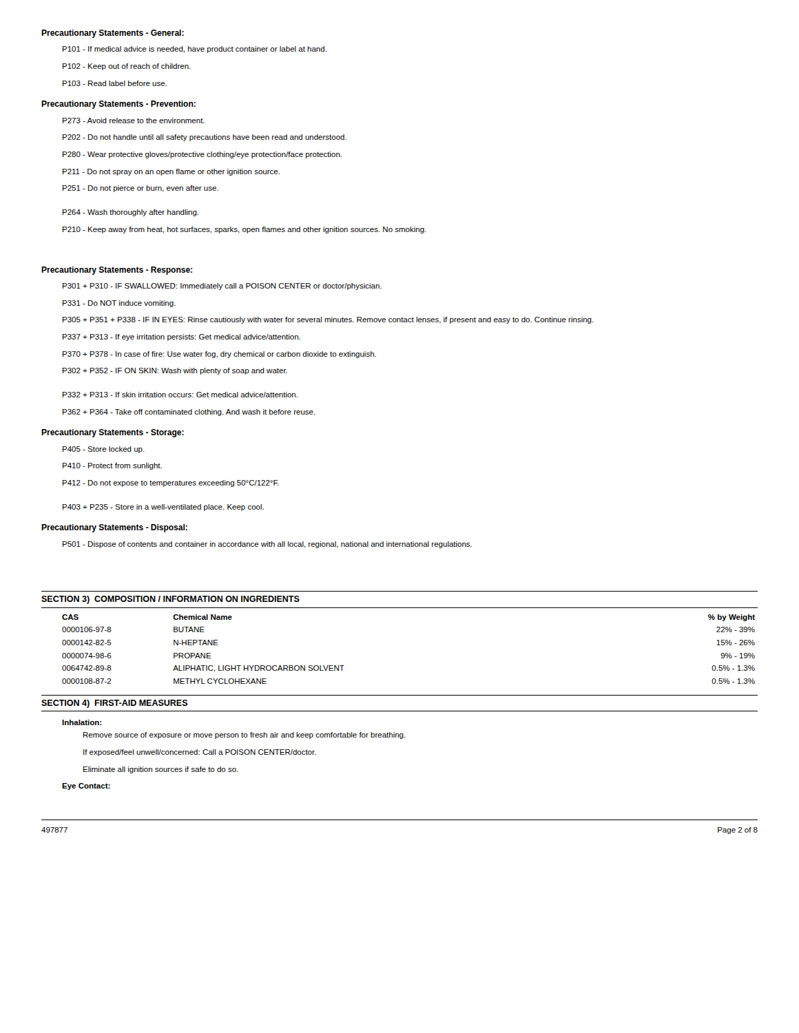Precautionary Statements - General:
P101 - If medical advice is needed, have product container or label at hand.
P102 - Keep out of reach of children.
P103 - Read label before use.
Precautionary Statements - Prevention:
P273 - Avoid release to the environment.
P202 - Do not handle until all safety precautions have been read and understood.
P280 - Wear protective gloves/protective clothing/eye protection/face protection.
P211 - Do not spray on an open flame or other ignition source.
P251 - Do not pierce or burn, even after use.
P264 - Wash thoroughly after handling.
P210 - Keep away from heat, hot surfaces, sparks, open flames and other ignition sources. No smoking.
Precautionary Statements - Response:
P301 + P310 - IF SWALLOWED: Immediately call a POISON CENTER or doctor/physician.
P331 - Do NOT induce vomiting.
P305 + P351 + P338 - IF IN EYES: Rinse cautiously with water for several minutes. Remove contact lenses, if present and easy to do. Continue rinsing.
P337 + P313 - If eye irritation persists: Get medical advice/attention.
P370 + P378 - In case of fire: Use water fog, dry chemical or carbon dioxide to extinguish.
P302 + P352 - IF ON SKIN: Wash with plenty of soap and water.
P332 + P313 - If skin irritation occurs: Get medical advice/attention.
P362 + P364 - Take off contaminated clothing. And wash it before reuse.
Precautionary Statements - Storage:
P405 - Store locked up.
P410 - Protect from sunlight.
P412 - Do not expose to temperatures exceeding 50°C/122°F.
P403 + P235 - Store in a well-ventilated place. Keep cool.
Precautionary Statements - Disposal:
P501 - Dispose of contents and container in accordance with all local, regional, national and international regulations.
SECTION 3) COMPOSITION / INFORMATION ON INGREDIENTS
| CAS | Chemical Name | % by Weight |
| --- | --- | --- |
| 0000106-97-8 | BUTANE | 22% - 39% |
| 0000142-82-5 | N-HEPTANE | 15% - 26% |
| 0000074-98-6 | PROPANE | 9% - 19% |
| 0064742-89-8 | ALIPHATIC, LIGHT HYDROCARBON SOLVENT | 0.5% - 1.3% |
| 0000108-87-2 | METHYL CYCLOHEXANE | 0.5% - 1.3% |
SECTION 4) FIRST-AID MEASURES
Inhalation:
Remove source of exposure or move person to fresh air and keep comfortable for breathing.
If exposed/feel unwell/concerned: Call a POISON CENTER/doctor.
Eliminate all ignition sources if safe to do so.
Eye Contact:
497877
Page 2 of 8